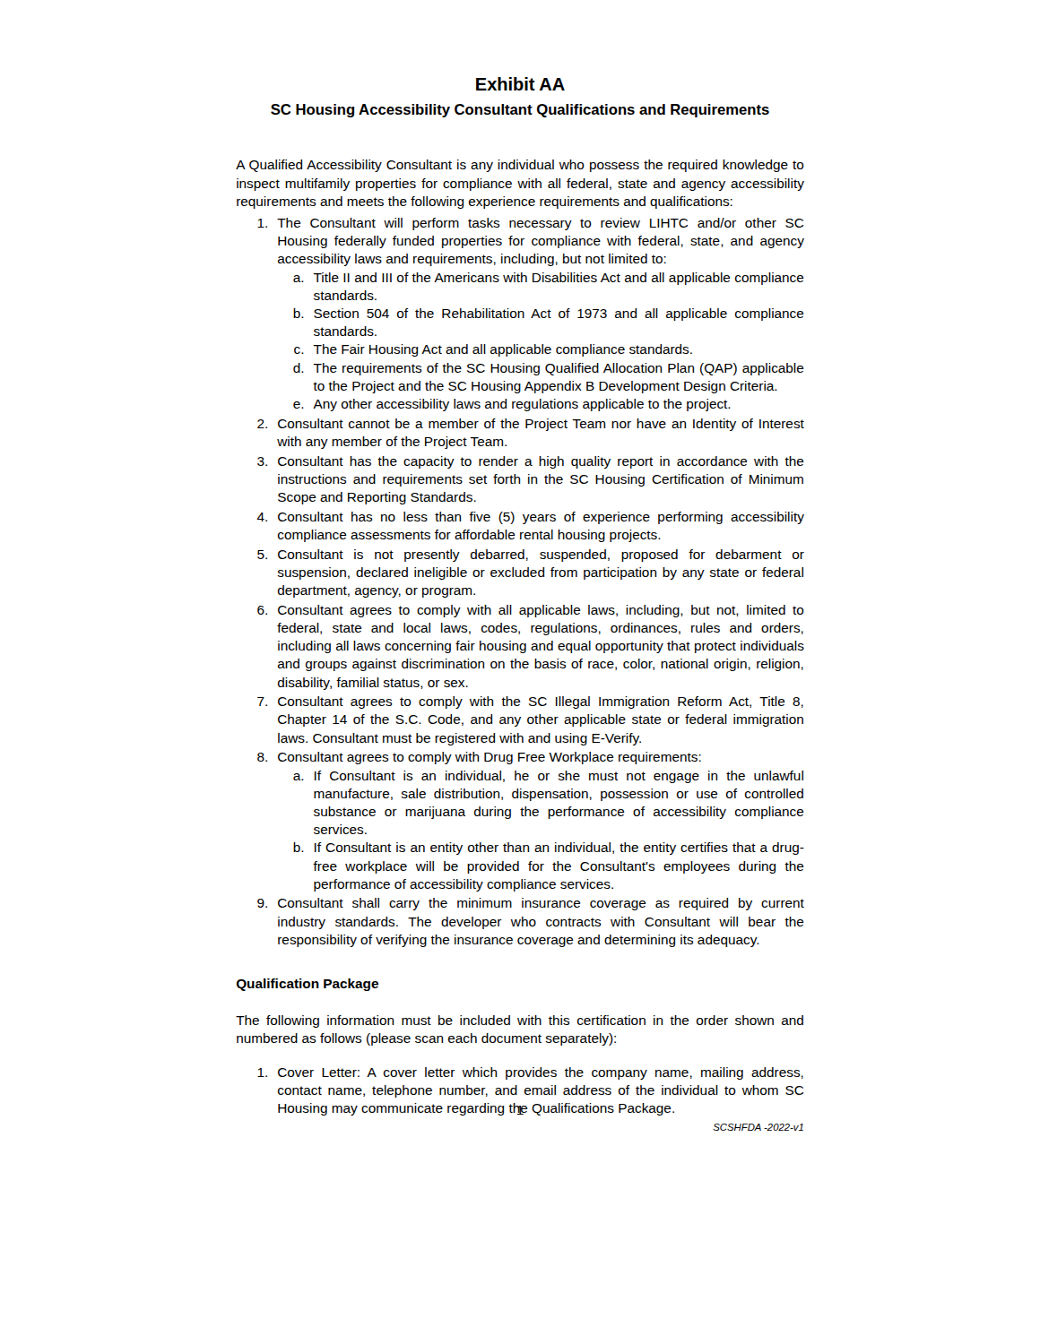Exhibit AA
SC Housing Accessibility Consultant Qualifications and Requirements
A Qualified Accessibility Consultant is any individual who possess the required knowledge to inspect multifamily properties for compliance with all federal, state and agency accessibility requirements and meets the following experience requirements and qualifications:
The Consultant will perform tasks necessary to review LIHTC and/or other SC Housing federally funded properties for compliance with federal, state, and agency accessibility laws and requirements, including, but not limited to:
Title II and III of the Americans with Disabilities Act and all applicable compliance standards.
Section 504 of the Rehabilitation Act of 1973 and all applicable compliance standards.
The Fair Housing Act and all applicable compliance standards.
The requirements of the SC Housing Qualified Allocation Plan (QAP) applicable to the Project and the SC Housing Appendix B Development Design Criteria.
Any other accessibility laws and regulations applicable to the project.
Consultant cannot be a member of the Project Team nor have an Identity of Interest with any member of the Project Team.
Consultant has the capacity to render a high quality report in accordance with the instructions and requirements set forth in the SC Housing Certification of Minimum Scope and Reporting Standards.
Consultant has no less than five (5) years of experience performing accessibility compliance assessments for affordable rental housing projects.
Consultant is not presently debarred, suspended, proposed for debarment or suspension, declared ineligible or excluded from participation by any state or federal department, agency, or program.
Consultant agrees to comply with all applicable laws, including, but not, limited to federal, state and local laws, codes, regulations, ordinances, rules and orders, including all laws concerning fair housing and equal opportunity that protect individuals and groups against discrimination on the basis of race, color, national origin, religion, disability, familial status, or sex.
Consultant agrees to comply with the SC Illegal Immigration Reform Act, Title 8, Chapter 14 of the S.C. Code, and any other applicable state or federal immigration laws. Consultant must be registered with and using E-Verify.
Consultant agrees to comply with Drug Free Workplace requirements:
If Consultant is an individual, he or she must not engage in the unlawful manufacture, sale distribution, dispensation, possession or use of controlled substance or marijuana during the performance of accessibility compliance services.
If Consultant is an entity other than an individual, the entity certifies that a drug-free workplace will be provided for the Consultant's employees during the performance of accessibility compliance services.
Consultant shall carry the minimum insurance coverage as required by current industry standards. The developer who contracts with Consultant will bear the responsibility of verifying the insurance coverage and determining its adequacy.
Qualification Package
The following information must be included with this certification in the order shown and numbered as follows (please scan each document separately):
Cover Letter: A cover letter which provides the company name, mailing address, contact name, telephone number, and email address of the individual to whom SC Housing may communicate regarding the Qualifications Package.
1
SCSHFDA -2022-v1